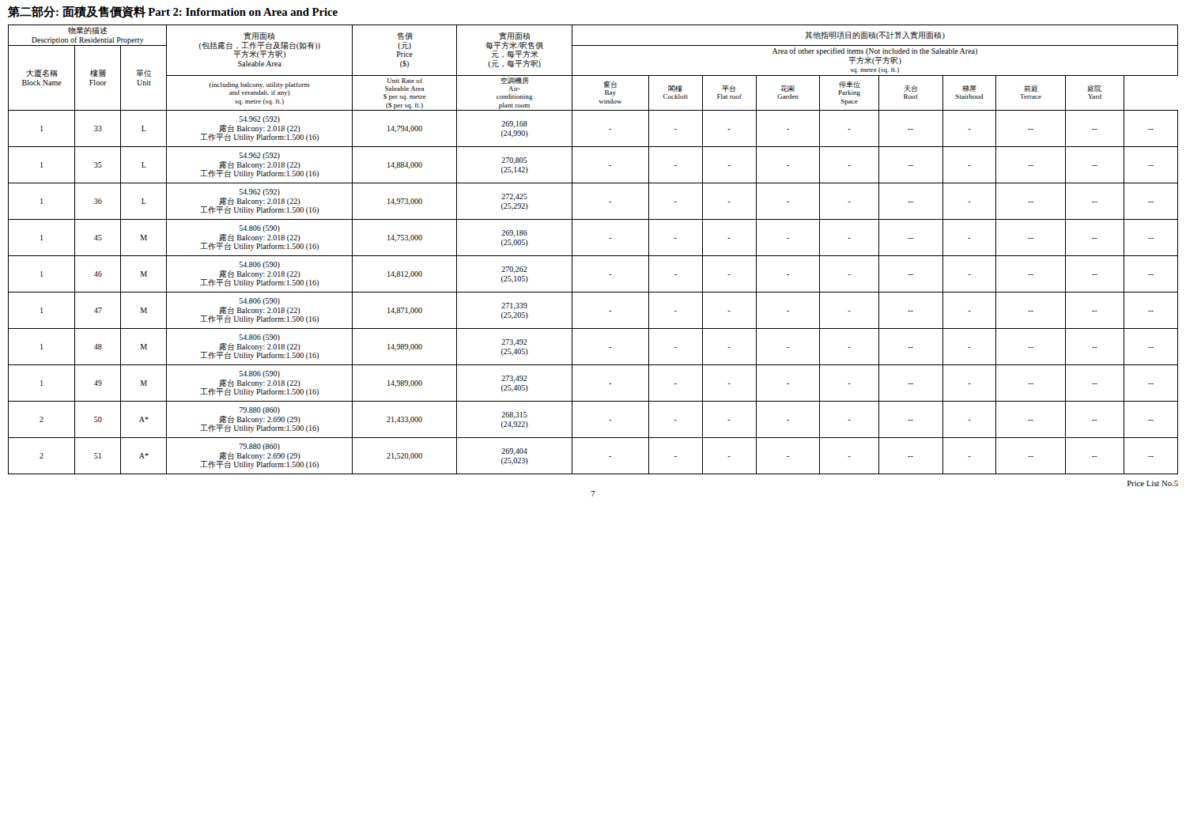第二部分: 面積及售價資料 Part 2: Information on Area and Price
| 物業的描述 Description of Residential Property | 實用面積 (包括露台，工作平台及陽台(如有)) 平方米(平方呎) Saleable Area | 售價 (元) Price ($) | 實用面積 每平方米/呎售價 元，每平方米 (元，每平方呎) | 其他指明項目的面積(不計算入實用面積) |
| --- | --- | --- | --- | --- |
| 大廈名稱 Block Name | 樓層 Floor | 單位 Unit | Area of other specified items (Not included in the Saleable Area) 平方米(平方呎) sq. metre (sq. ft.) |
| (including balcony, utility platform and verandah, if any) sq. metre (sq. ft.) | Unit Rate of Saleable Area $ per sq. metre ($ per sq. ft.) | 空調機房 Air- conditioning plant room | 窗台 Bay window | 閣樓 Cockloft | 平台 Flat roof | 花園 Garden | 停車位 Parking Space | 天台 Roof | 梯屋 Stairhood | 前庭 Terrace | 庭院 Yard |
| 1 | 33 | L | 54.962 (592) 露台 Balcony: 2.018 (22) 工作平台 Utility Platform:1.500 (16) | 14,794,000 | 269,168 (24,990) | - | - | - | - | - | -- | - | -- | -- | -- |
| 1 | 35 | L | 54.962 (592) 露台 Balcony: 2.018 (22) 工作平台 Utility Platform:1.500 (16) | 14,884,000 | 270,805 (25,142) | - | - | - | - | - | -- | - | -- | -- | -- |
| 1 | 36 | L | 54.962 (592) 露台 Balcony: 2.018 (22) 工作平台 Utility Platform:1.500 (16) | 14,973,000 | 272,425 (25,292) | - | - | - | - | - | -- | - | -- | -- | -- |
| 1 | 45 | M | 54.806 (590) 露台 Balcony: 2.018 (22) 工作平台 Utility Platform:1.500 (16) | 14,753,000 | 269,186 (25,005) | - | - | - | - | - | -- | - | -- | -- | -- |
| 1 | 46 | M | 54.806 (590) 露台 Balcony: 2.018 (22) 工作平台 Utility Platform:1.500 (16) | 14,812,000 | 270,262 (25,105) | - | - | - | - | - | -- | - | -- | -- | -- |
| 1 | 47 | M | 54.806 (590) 露台 Balcony: 2.018 (22) 工作平台 Utility Platform:1.500 (16) | 14,871,000 | 271,339 (25,205) | - | - | - | - | - | -- | - | -- | -- | -- |
| 1 | 48 | M | 54.806 (590) 露台 Balcony: 2.018 (22) 工作平台 Utility Platform:1.500 (16) | 14,989,000 | 273,492 (25,405) | - | - | - | - | - | -- | - | -- | -- | -- |
| 1 | 49 | M | 54.806 (590) 露台 Balcony: 2.018 (22) 工作平台 Utility Platform:1.500 (16) | 14,989,000 | 273,492 (25,405) | - | - | - | - | - | -- | - | -- | -- | -- |
| 2 | 50 | A* | 79.880 (860) 露台 Balcony: 2.690 (29) 工作平台 Utility Platform:1.500 (16) | 21,433,000 | 268,315 (24,922) | - | - | - | - | - | -- | - | -- | -- | -- |
| 2 | 51 | A* | 79.880 (860) 露台 Balcony: 2.690 (29) 工作平台 Utility Platform:1.500 (16) | 21,520,000 | 269,404 (25,023) | - | - | - | - | - | -- | - | -- | -- | -- |
Price List No.5
7